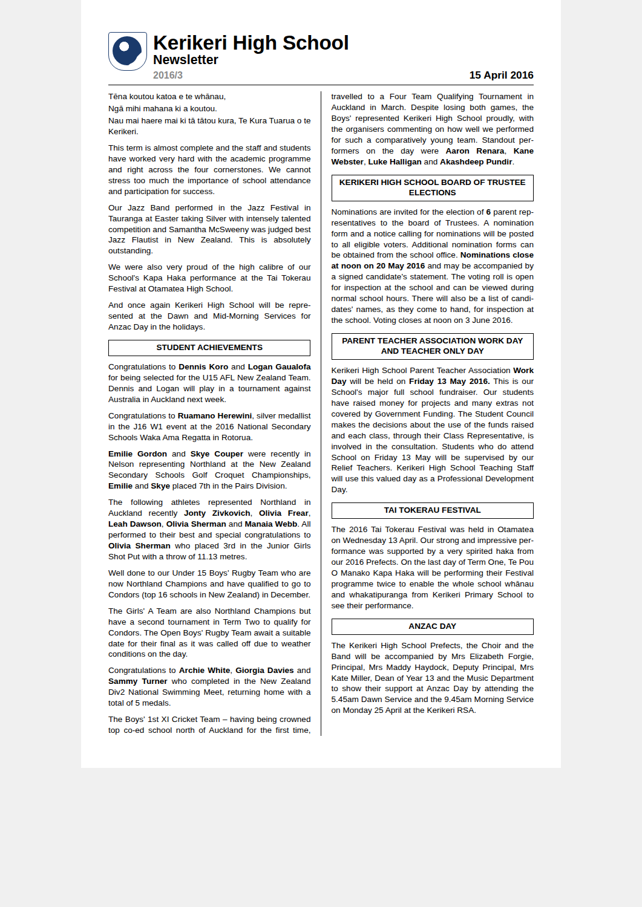Kerikeri High School
Newsletter
2016/3 15 April 2016
Tēna koutou katoa e te whānau,
Ngā mihi mahana ki a koutou.
Nau mai haere mai ki tā tātou kura, Te Kura Tuarua o te Kerikeri.
This term is almost complete and the staff and students have worked very hard with the academic programme and right across the four cornerstones. We cannot stress too much the importance of school attendance and participation for success.
Our Jazz Band performed in the Jazz Festival in Tauranga at Easter taking Silver with intensely talented competition and Samantha McSweeny was judged best Jazz Flautist in New Zealand. This is absolutely outstanding.
We were also very proud of the high calibre of our School's Kapa Haka performance at the Tai Tokerau Festival at Otamatea High School.
And once again Kerikeri High School will be represented at the Dawn and Mid-Morning Services for Anzac Day in the holidays.
Student Achievements
Congratulations to Dennis Koro and Logan Gaualofa for being selected for the U15 AFL New Zealand Team. Dennis and Logan will play in a tournament against Australia in Auckland next week.
Congratulations to Ruamano Herewini, silver medallist in the J16 W1 event at the 2016 National Secondary Schools Waka Ama Regatta in Rotorua.
Emilie Gordon and Skye Couper were recently in Nelson representing Northland at the New Zealand Secondary Schools Golf Croquet Championships, Emilie and Skye placed 7th in the Pairs Division.
The following athletes represented Northland in Auckland recently Jonty Zivkovich, Olivia Frear, Leah Dawson, Olivia Sherman and Manaia Webb. All performed to their best and special congratulations to Olivia Sherman who placed 3rd in the Junior Girls Shot Put with a throw of 11.13 metres.
Well done to our Under 15 Boys' Rugby Team who are now Northland Champions and have qualified to go to Condors (top 16 schools in New Zealand) in December.
The Girls' A Team are also Northland Champions but have a second tournament in Term Two to qualify for Condors. The Open Boys' Rugby Team await a suitable date for their final as it was called off due to weather conditions on the day.
Congratulations to Archie White, Giorgia Davies and Sammy Turner who completed in the New Zealand Div2 National Swimming Meet, returning home with a total of 5 medals.
The Boys' 1st XI Cricket Team – having being crowned top co-ed school north of Auckland for the first time, travelled to a Four Team Qualifying Tournament in Auckland in March. Despite losing both games, the Boys' represented Kerikeri High School proudly, with the organisers commenting on how well we performed for such a comparatively young team. Standout performers on the day were Aaron Renara, Kane Webster, Luke Halligan and Akashdeep Pundir.
Kerikeri High School Board of Trustee Elections
Nominations are invited for the election of 6 parent representatives to the board of Trustees. A nomination form and a notice calling for nominations will be posted to all eligible voters. Additional nomination forms can be obtained from the school office. Nominations close at noon on 20 May 2016 and may be accompanied by a signed candidate's statement. The voting roll is open for inspection at the school and can be viewed during normal school hours. There will also be a list of candidates' names, as they come to hand, for inspection at the school. Voting closes at noon on 3 June 2016.
Parent Teacher Association Work Day and Teacher Only Day
Kerikeri High School Parent Teacher Association Work Day will be held on Friday 13 May 2016. This is our School's major full school fundraiser. Our students have raised money for projects and many extras not covered by Government Funding. The Student Council makes the decisions about the use of the funds raised and each class, through their Class Representative, is involved in the consultation. Students who do attend School on Friday 13 May will be supervised by our Relief Teachers. Kerikeri High School Teaching Staff will use this valued day as a Professional Development Day.
Tai Tokerau Festival
The 2016 Tai Tokerau Festival was held in Otamatea on Wednesday 13 April. Our strong and impressive performance was supported by a very spirited haka from our 2016 Prefects. On the last day of Term One, Te Pou O Manako Kapa Haka will be performing their Festival programme twice to enable the whole school whānau and whakatipuranga from Kerikeri Primary School to see their performance.
Anzac Day
The Kerikeri High School Prefects, the Choir and the Band will be accompanied by Mrs Elizabeth Forgie, Principal, Mrs Maddy Haydock, Deputy Principal, Mrs Kate Miller, Dean of Year 13 and the Music Department to show their support at Anzac Day by attending the 5.45am Dawn Service and the 9.45am Morning Service on Monday 25 April at the Kerikeri RSA.